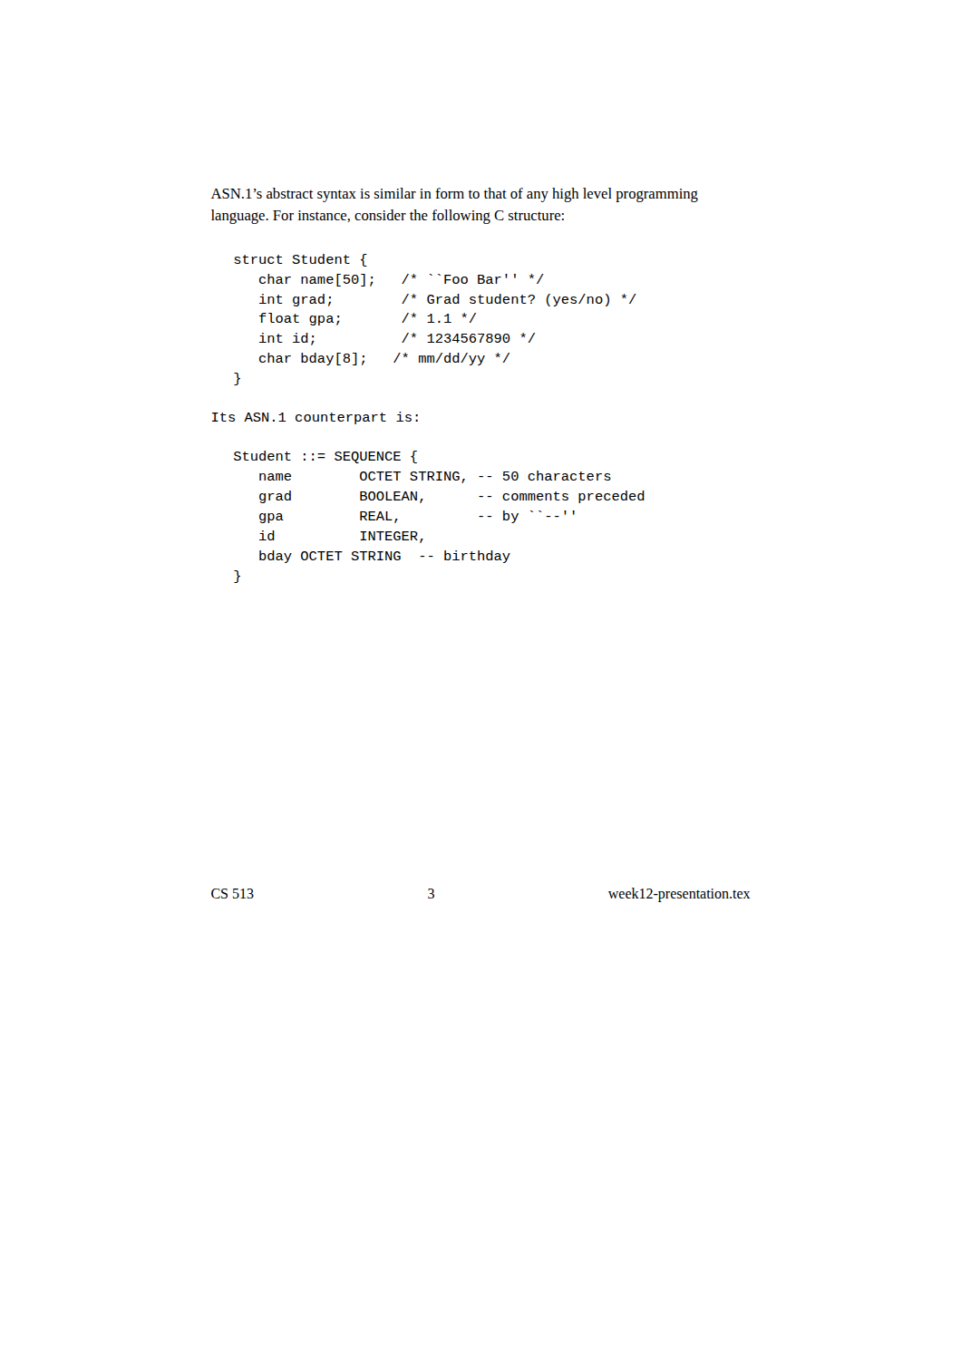ASN.1’s abstract syntax is similar in form to that of any high level programming language. For instance, consider the following C structure:
struct Student {
   char name[50];   /* ``Foo Bar'' */
   int grad;        /* Grad student? (yes/no) */
   float gpa;       /* 1.1 */
   int id;          /* 1234567890 */
   char bday[8];   /* mm/dd/yy */
}
Its ASN.1 counterpart is:
Student ::= SEQUENCE {
   name        OCTET STRING, -- 50 characters
   grad        BOOLEAN,      -- comments preceded
   gpa         REAL,         -- by ``--''
   id          INTEGER,
   bday OCTET STRING  -- birthday
}
CS 513 week12-presentation.tex
3